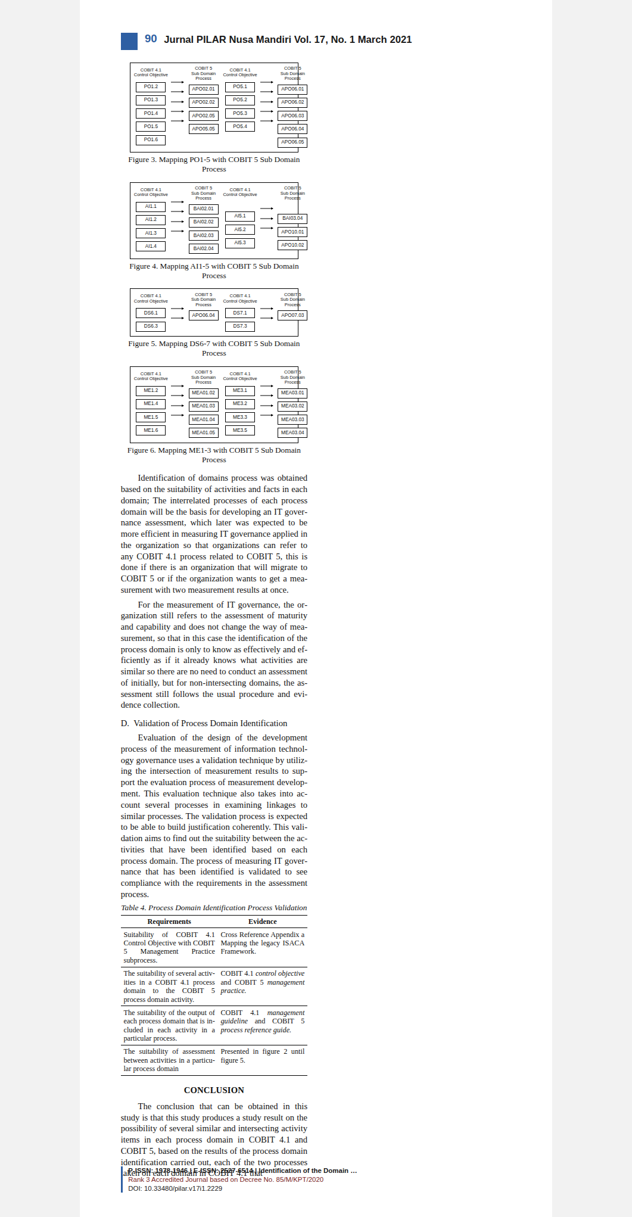90
Jurnal PILAR Nusa Mandiri Vol. 17, No. 1 March 2021
COBIT 4.1
Control Objective
PO1.2
PO1.3
PO1.4
PO1.5
PO1.6
COBIT 5
Sub Domain
Process
APO02.01
APO02.02
APO02.05
APO05.05
COBIT 4.1
Control Objective
PO5.1
PO5.2
PO5.3
PO5.4
COBIT 5
Sub Domain
Process
APO06.01
APO06.02
APO06.03
APO06.04
APO06.05
Figure 3. Mapping PO1-5 with COBIT 5 Sub Domain Process
COBIT 4.1
Control Objective
AI1.1
AI1.2
AI1.3
AI1.4
COBIT 5
Sub Domain
Process
BAI02.01
BAI02.02
BAI02.03
BAI02.04
COBIT 4.1
Control Objective
AI5.1
AI5.2
AI5.3
COBIT 5
Sub Domain
Process
BAI03.04
APO10.01
APO10.02
Figure 4. Mapping AI1-5 with COBIT 5 Sub Domain Process
COBIT 4.1
Control Objective
DS6.1
DS6.3
COBIT 5
Sub Domain
Process
APO06.04
COBIT 4.1
Control Objective
DS7.1
DS7.3
COBIT 5
Sub Domain
Process
APO07.03
Figure 5. Mapping DS6-7 with COBIT 5 Sub Domain Process
COBIT 4.1
Control Objective
ME1.2
ME1.4
ME1.5
ME1.6
COBIT 5
Sub Domain
Process
MEA01.02
MEA01.03
MEA01.04
MEA01.05
COBIT 4.1
Control Objective
ME3.1
ME3.2
ME3.3
ME3.5
COBIT 5
Sub Domain
Process
MEA03.01
MEA03.02
MEA03.03
MEA03.04
Figure 6. Mapping ME1-3 with COBIT 5 Sub Domain Process
Identification of domains process was obtained based on the suitability of activities and facts in each domain; The interrelated processes of each process domain will be the basis for developing an IT governance assessment, which later was expected to be more efficient in measuring IT governance applied in the organization so that organizations can refer to any COBIT 4.1 process related to COBIT 5, this is done if there is an organization that will migrate to COBIT 5 or if the organization wants to get a measurement with two measurement results at once.
For the measurement of IT governance, the organization still refers to the assessment of maturity and capability and does not change the way of measurement, so that in this case the identification of the process domain is only to know as effectively and efficiently as if it already knows what activities are similar so there are no need to conduct an assessment of initially, but for non-intersecting domains, the assessment still follows the usual procedure and evidence collection.
D. Validation of Process Domain Identification
Evaluation of the design of the development process of the measurement of information technology governance uses a validation technique by utilizing the intersection of measurement results to support the evaluation process of measurement development. This evaluation technique also takes into account several processes in examining linkages to similar processes. The validation process is expected to be able to build justification coherently. This validation aims to find out the suitability between the activities that have been identified based on each process domain. The process of measuring IT governance that has been identified is validated to see compliance with the requirements in the assessment process.
Table 4. Process Domain Identification Process Validation
| Requirements | Evidence |
| --- | --- |
| Suitability of COBIT 4.1 Control Objective with COBIT 5 Management Practice subprocess. | Cross Reference Appendix a Mapping the legacy ISACA Framework. |
| The suitability of several activities in a COBIT 4.1 process domain to the COBIT 5 process domain activity. | COBIT 4.1 control objective and COBIT 5 management practice. |
| The suitability of the output of each process domain that is included in each activity in a particular process. | COBIT 4.1 management guideline and COBIT 5 process reference guide. |
| The suitability of assessment between activities in a particular process domain | Presented in figure 2 until figure 5. |
CONCLUSION
The conclusion that can be obtained in this study is that this study produces a study result on the possibility of several similar and intersecting activity items in each process domain in COBIT 4.1 and COBIT 5, based on the results of the process domain identification carried out, each of the two processes taken on each domain in COBIT 4.1 that
P-ISSN: 1978-1946 | E-ISSN: 2527-6514 | Identification of the Domain …
Rank 3 Accredited Journal based on Decree No. 85/M/KPT/2020
DOI: 10.33480/pilar.v17i1.2229